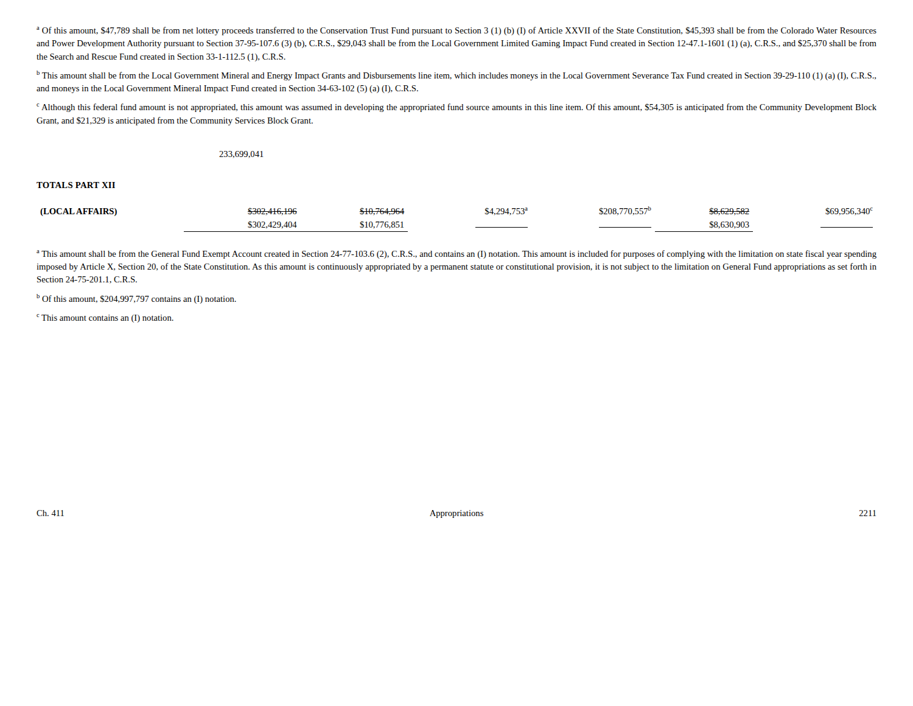a Of this amount, $47,789 shall be from net lottery proceeds transferred to the Conservation Trust Fund pursuant to Section 3 (1) (b) (I) of Article XXVII of the State Constitution, $45,393 shall be from the Colorado Water Resources and Power Development Authority pursuant to Section 37-95-107.6 (3) (b), C.R.S., $29,043 shall be from the Local Government Limited Gaming Impact Fund created in Section 12-47.1-1601 (1) (a), C.R.S., and $25,370 shall be from the Search and Rescue Fund created in Section 33-1-112.5 (1), C.R.S.
b This amount shall be from the Local Government Mineral and Energy Impact Grants and Disbursements line item, which includes moneys in the Local Government Severance Tax Fund created in Section 39-29-110 (1) (a) (I), C.R.S., and moneys in the Local Government Mineral Impact Fund created in Section 34-63-102 (5) (a) (I), C.R.S.
c Although this federal fund amount is not appropriated, this amount was assumed in developing the appropriated fund source amounts in this line item. Of this amount, $54,305 is anticipated from the Community Development Block Grant, and $21,329 is anticipated from the Community Services Block Grant.
233,699,041
TOTALS PART XII
| (LOCAL AFFAIRS) | $302,416,196 | $10,764,964 | $4,294,753 a | $208,770,557 b | $8,629,582 | $69,956,340 c |
| | $302,429,404 | $10,776,851 | | | $8,630,903 | |
a This amount shall be from the General Fund Exempt Account created in Section 24-77-103.6 (2), C.R.S., and contains an (I) notation. This amount is included for purposes of complying with the limitation on state fiscal year spending imposed by Article X, Section 20, of the State Constitution. As this amount is continuously appropriated by a permanent statute or constitutional provision, it is not subject to the limitation on General Fund appropriations as set forth in Section 24-75-201.1, C.R.S.
b Of this amount, $204,997,797 contains an (I) notation.
c This amount contains an (I) notation.
Ch. 411
Appropriations
2211